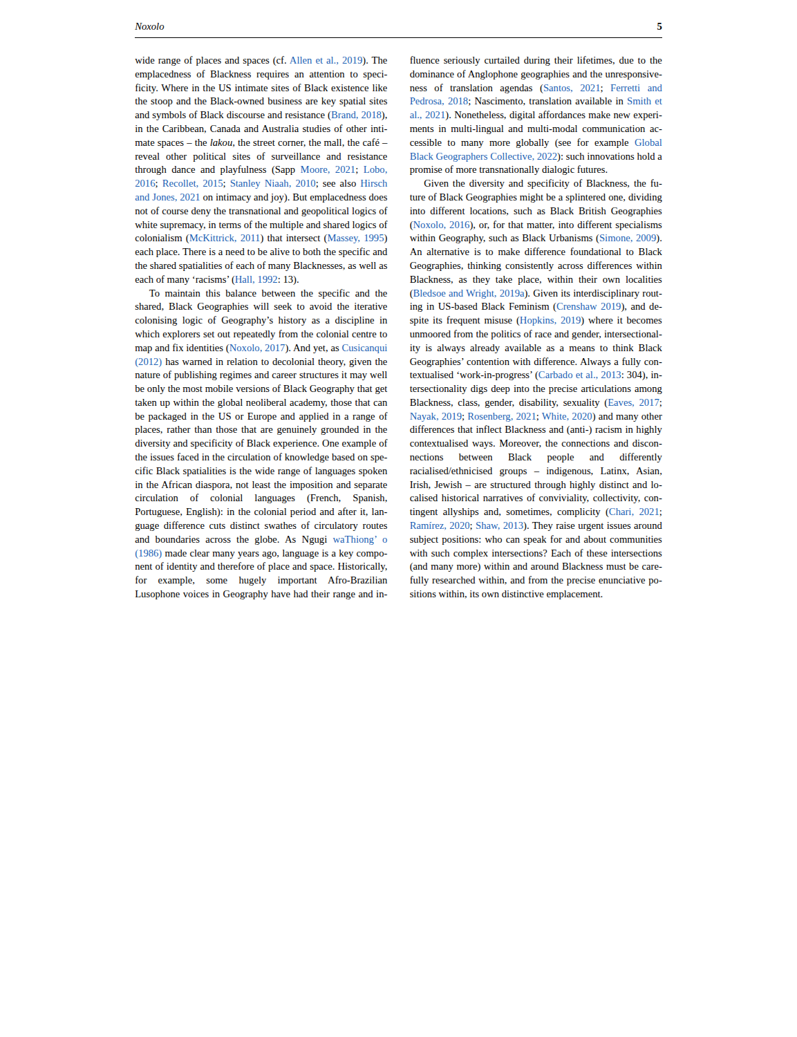Noxolo 5
wide range of places and spaces (cf. Allen et al., 2019). The emplacedness of Blackness requires an attention to specificity. Where in the US intimate sites of Black existence like the stoop and the Black-owned business are key spatial sites and symbols of Black discourse and resistance (Brand, 2018), in the Caribbean, Canada and Australia studies of other intimate spaces – the lakou, the street corner, the mall, the café – reveal other political sites of surveillance and resistance through dance and playfulness (Sapp Moore, 2021; Lobo, 2016; Recollet, 2015; Stanley Niaah, 2010; see also Hirsch and Jones, 2021 on intimacy and joy). But emplacedness does not of course deny the transnational and geopolitical logics of white supremacy, in terms of the multiple and shared logics of colonialism (McKittrick, 2011) that intersect (Massey, 1995) each place. There is a need to be alive to both the specific and the shared spatialities of each of many Blacknesses, as well as each of many ‘racisms’ (Hall, 1992: 13).
To maintain this balance between the specific and the shared, Black Geographies will seek to avoid the iterative colonising logic of Geography’s history as a discipline in which explorers set out repeatedly from the colonial centre to map and fix identities (Noxolo, 2017). And yet, as Cusicanqui (2012) has warned in relation to decolonial theory, given the nature of publishing regimes and career structures it may well be only the most mobile versions of Black Geography that get taken up within the global neoliberal academy, those that can be packaged in the US or Europe and applied in a range of places, rather than those that are genuinely grounded in the diversity and specificity of Black experience. One example of the issues faced in the circulation of knowledge based on specific Black spatialities is the wide range of languages spoken in the African diaspora, not least the imposition and separate circulation of colonial languages (French, Spanish, Portuguese, English): in the colonial period and after it, language difference cuts distinct swathes of circulatory routes and boundaries across the globe. As Ngugi waThiong’ o (1986) made clear many years ago, language is a key component of identity and therefore of place and space. Historically, for example, some hugely important Afro-Brazilian Lusophone voices in Geography have had their range and influence seriously curtailed during their lifetimes, due to the dominance of Anglophone geographies and the unresponsiveness of translation agendas (Santos, 2021; Ferretti and Pedrosa, 2018; Nascimento, translation available in Smith et al., 2021). Nonetheless, digital affordances make new experiments in multi-lingual and multi-modal communication accessible to many more globally (see for example Global Black Geographers Collective, 2022): such innovations hold a promise of more transnationally dialogic futures.
Given the diversity and specificity of Blackness, the future of Black Geographies might be a splintered one, dividing into different locations, such as Black British Geographies (Noxolo, 2016), or, for that matter, into different specialisms within Geography, such as Black Urbanisms (Simone, 2009). An alternative is to make difference foundational to Black Geographies, thinking consistently across differences within Blackness, as they take place, within their own localities (Bledsoe and Wright, 2019a). Given its interdisciplinary routing in US-based Black Feminism (Crenshaw 2019), and despite its frequent misuse (Hopkins, 2019) where it becomes unmoored from the politics of race and gender, intersectionality is always already available as a means to think Black Geographies’ contention with difference. Always a fully contextualised ‘work-in-progress’ (Carbado et al., 2013: 304), intersectionality digs deep into the precise articulations among Blackness, class, gender, disability, sexuality (Eaves, 2017; Nayak, 2019; Rosenberg, 2021; White, 2020) and many other differences that inflect Blackness and (anti-) racism in highly contextualised ways. Moreover, the connections and disconnections between Black people and differently racialised/ethnicised groups – indigenous, Latinx, Asian, Irish, Jewish – are structured through highly distinct and localised historical narratives of conviviality, collectivity, contingent allyships and, sometimes, complicity (Chari, 2021; Ramírez, 2020; Shaw, 2013). They raise urgent issues around subject positions: who can speak for and about communities with such complex intersections? Each of these intersections (and many more) within and around Blackness must be carefully researched within, and from the precise enunciative positions within, its own distinctive emplacement.